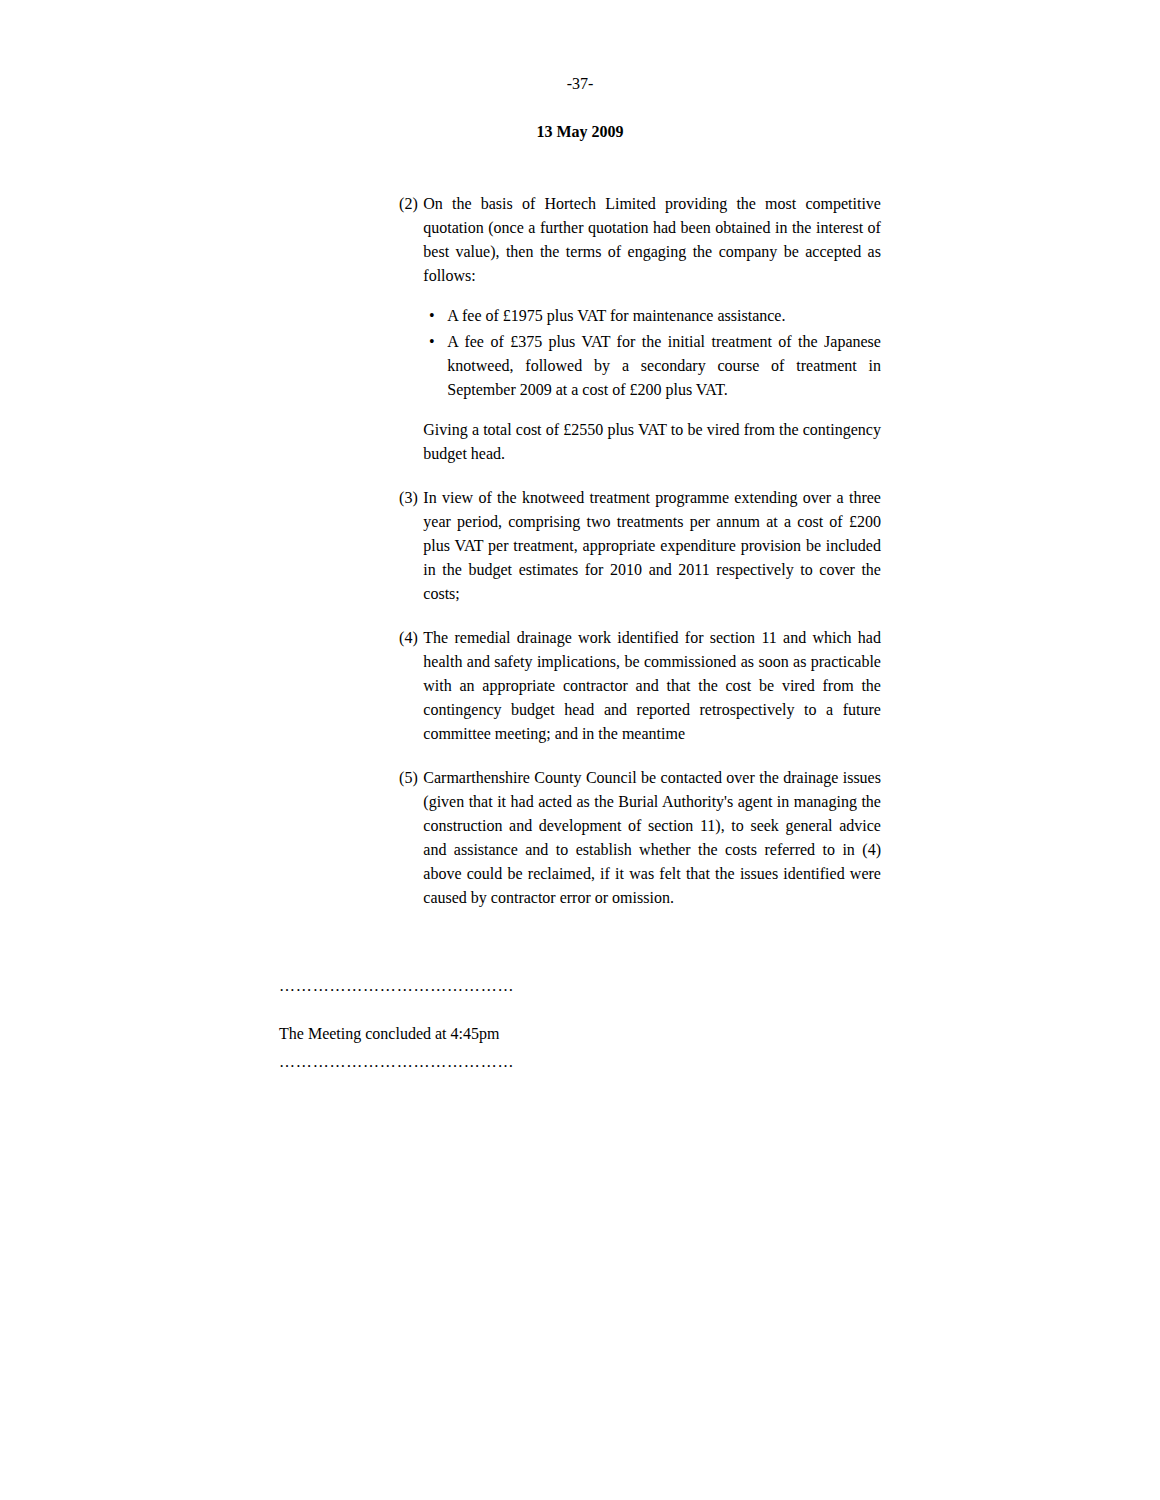-37-
13 May 2009
(2)
On the basis of Hortech Limited providing the most competitive quotation (once a further quotation had been obtained in the interest of best value), then the terms of engaging the company be accepted as follows:
A fee of £1975 plus VAT for maintenance assistance.
A fee of £375 plus VAT for the initial treatment of the Japanese knotweed, followed by a secondary course of treatment in September 2009 at a cost of £200 plus VAT.
Giving a total cost of £2550 plus VAT to be vired from the contingency budget head.
(3)
In view of the knotweed treatment programme extending over a three year period, comprising two treatments per annum at a cost of £200 plus VAT per treatment, appropriate expenditure provision be included in the budget estimates for 2010 and 2011 respectively to cover the costs;
(4)
The remedial drainage work identified for section 11 and which had health and safety implications, be commissioned as soon as practicable with an appropriate contractor and that the cost be vired from the contingency budget head and reported retrospectively to a future committee meeting; and in the meantime
(5)
Carmarthenshire County Council be contacted over the drainage issues (given that it had acted as the Burial Authority's agent in managing the construction and development of section 11), to seek general advice and assistance and to establish whether the costs referred to in (4) above could be reclaimed, if it was felt that the issues identified were caused by contractor error or omission.
……………………………………
The Meeting concluded at 4:45pm
……………………………………